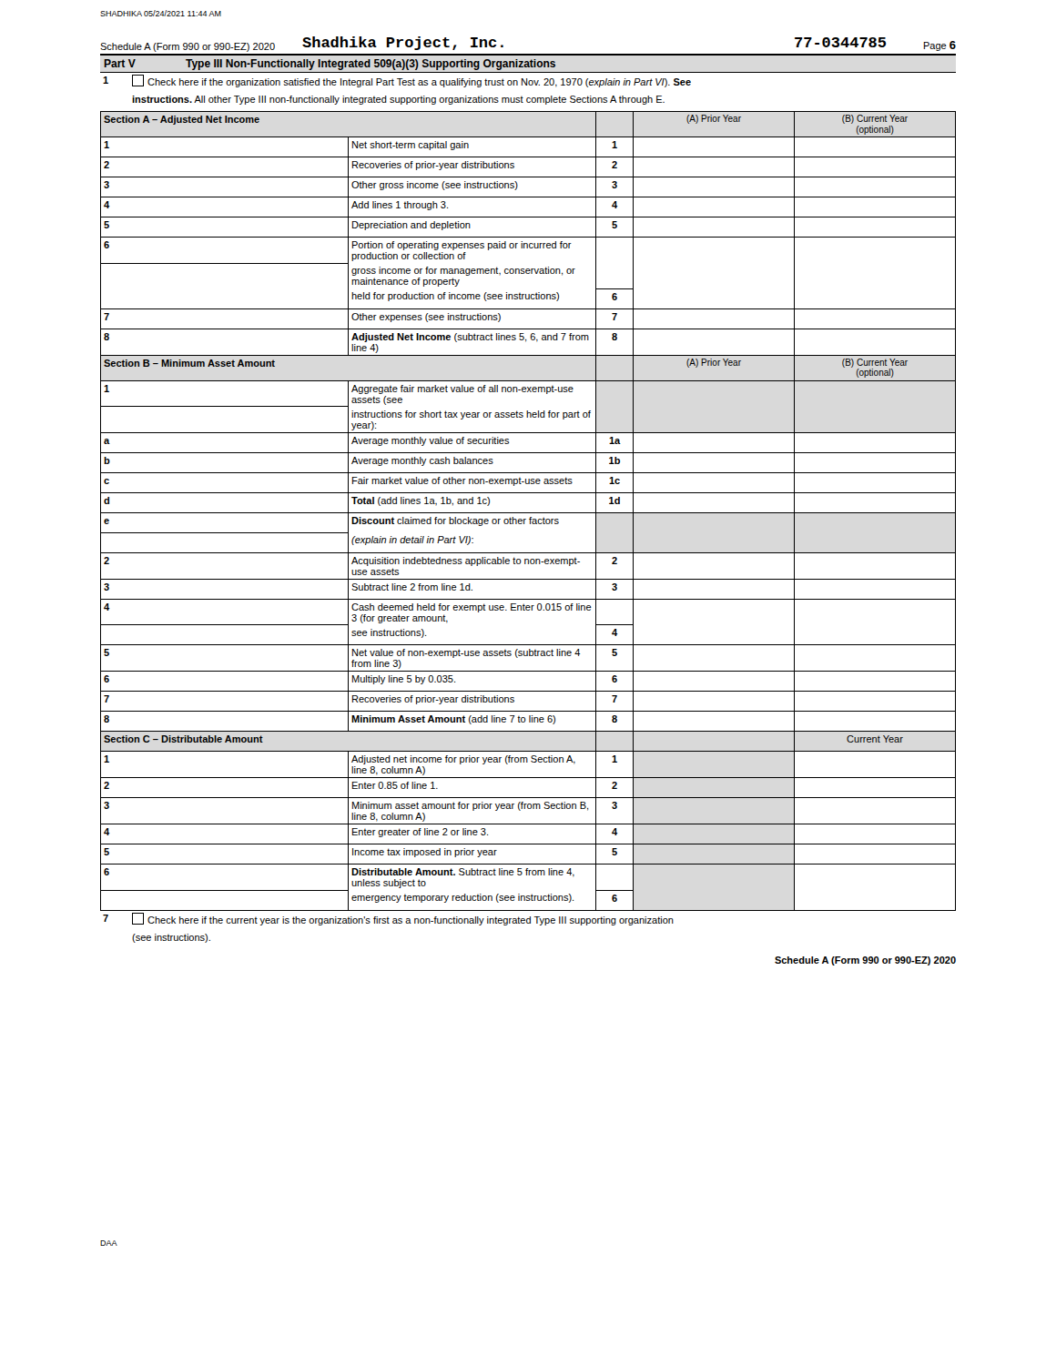SHADHIKA 05/24/2021 11:44 AM
Schedule A (Form 990 or 990-EZ) 2020
Shadhika Project, Inc.
77-0344785
Page 6
Part V
Type III Non-Functionally Integrated 509(a)(3) Supporting Organizations
| 1 | Check here if the organization satisfied the Integral Part Test as a qualifying trust on Nov. 20, 1970 ( explain in Part VI ). See |
| | instructions. All other Type III non-functionally integrated supporting organizations must complete Sections A through E. |
| Section A – Adjusted Net Income | | (A) Prior Year | (B) Current Year (optional) |
| 1 | Net short-term capital gain | 1 | | |
| 2 | Recoveries of prior-year distributions | 2 | | |
| 3 | Other gross income (see instructions) | 3 | | |
| 4 | Add lines 1 through 3. | 4 | | |
| 5 | Depreciation and depletion | 5 | | |
| 6 | Portion of operating expenses paid or incurred for production or collection of | | | |
| | gross income or for management, conservation, or maintenance of property | | | |
| | held for production of income (see instructions) | 6 | | |
| 7 | Other expenses (see instructions) | 7 | | |
| 8 | Adjusted Net Income (subtract lines 5, 6, and 7 from line 4) | 8 | | |
| Section B – Minimum Asset Amount | | (A) Prior Year | (B) Current Year (optional) |
| 1 | Aggregate fair market value of all non-exempt-use assets (see | | | |
| | instructions for short tax year or assets held for part of year): | | | |
| a | Average monthly value of securities | 1a | | |
| b | Average monthly cash balances | 1b | | |
| c | Fair market value of other non-exempt-use assets | 1c | | |
| d | Total (add lines 1a, 1b, and 1c) | 1d | | |
| e | Discount claimed for blockage or other factors | | | |
| | (explain in detail in Part VI) : | | | |
| 2 | Acquisition indebtedness applicable to non-exempt-use assets | 2 | | |
| 3 | Subtract line 2 from line 1d. | 3 | | |
| 4 | Cash deemed held for exempt use. Enter 0.015 of line 3 (for greater amount, | | | |
| | see instructions). | 4 | | |
| 5 | Net value of non-exempt-use assets (subtract line 4 from line 3) | 5 | | |
| 6 | Multiply line 5 by 0.035. | 6 | | |
| 7 | Recoveries of prior-year distributions | 7 | | |
| 8 | Minimum Asset Amount (add line 7 to line 6) | 8 | | |
| Section C – Distributable Amount | | | Current Year |
| 1 | Adjusted net income for prior year (from Section A, line 8, column A) | 1 | | |
| 2 | Enter 0.85 of line 1. | 2 | | |
| 3 | Minimum asset amount for prior year (from Section B, line 8, column A) | 3 | | |
| 4 | Enter greater of line 2 or line 3. | 4 | | |
| 5 | Income tax imposed in prior year | 5 | | |
| 6 | Distributable Amount. Subtract line 5 from line 4, unless subject to | | | |
| | emergency temporary reduction (see instructions). | 6 | | |
| 7 | Check here if the current year is the organization's first as a non-functionally integrated Type III supporting organization |
| | (see instructions). |
Schedule A (Form 990 or 990-EZ) 2020
DAA